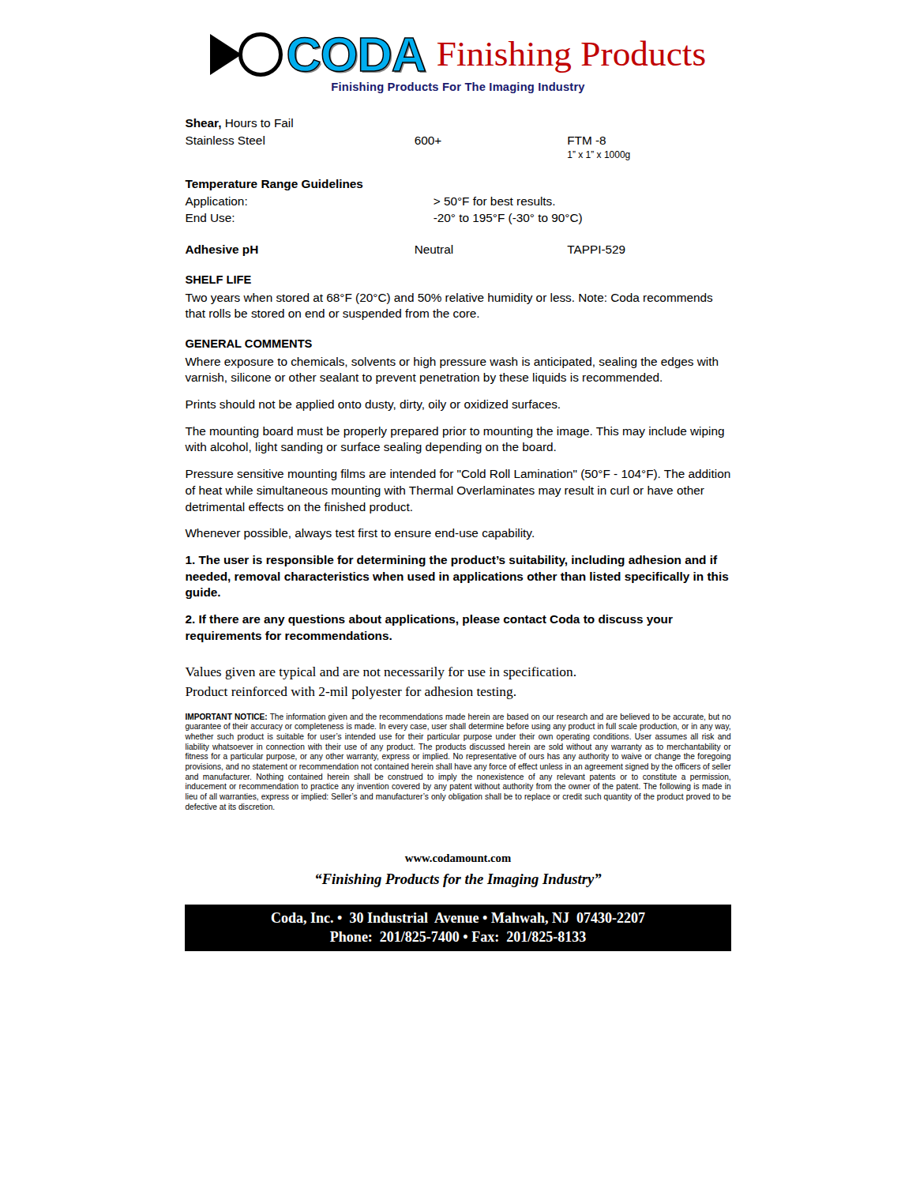CODA Finishing Products
Finishing Products For The Imaging Industry
Shear, Hours to Fail
Stainless Steel
600+
FTM -8
1” x 1” x 1000g
Temperature Range Guidelines
Application:
> 50°F for best results.
End Use:
-20° to 195°F (-30° to 90°C)
Adhesive pH
Neutral
TAPPI-529
SHELF LIFE
Two years when stored at 68°F (20°C) and 50% relative humidity or less. Note: Coda recommends that rolls be stored on end or suspended from the core.
GENERAL COMMENTS
Where exposure to chemicals, solvents or high pressure wash is anticipated, sealing the edges with varnish, silicone or other sealant to prevent penetration by these liquids is recommended.
Prints should not be applied onto dusty, dirty, oily or oxidized surfaces.
The mounting board must be properly prepared prior to mounting the image. This may include wiping with alcohol, light sanding or surface sealing depending on the board.
Pressure sensitive mounting films are intended for "Cold Roll Lamination" (50°F - 104°F). The addition of heat while simultaneous mounting with Thermal Overlaminates may result in curl or have other detrimental effects on the finished product.
Whenever possible, always test first to ensure end-use capability.
1. The user is responsible for determining the product’s suitability, including adhesion and if needed, removal characteristics when used in applications other than listed specifically in this guide.
2. If there are any questions about applications, please contact Coda to discuss your requirements for recommendations.
Values given are typical and are not necessarily for use in specification.
Product reinforced with 2-mil polyester for adhesion testing.
IMPORTANT NOTICE: The information given and the recommendations made herein are based on our research and are believed to be accurate, but no guarantee of their accuracy or completeness is made. In every case, user shall determine before using any product in full scale production, or in any way, whether such product is suitable for user’s intended use for their particular purpose under their own operating conditions. User assumes all risk and liability whatsoever in connection with their use of any product. The products discussed herein are sold without any warranty as to merchantability or fitness for a particular purpose, or any other warranty, express or implied. No representative of ours has any authority to waive or change the foregoing provisions, and no statement or recommendation not contained herein shall have any force of effect unless in an agreement signed by the officers of seller and manufacturer. Nothing contained herein shall be construed to imply the nonexistence of any relevant patents or to constitute a permission, inducement or recommendation to practice any invention covered by any patent without authority from the owner of the patent. The following is made in lieu of all warranties, express or implied: Seller’s and manufacturer’s only obligation shall be to replace or credit such quantity of the product proved to be defective at its discretion.
www.codamount.com
“Finishing Products for the Imaging Industry”
Coda, Inc. • 30 Industrial Avenue • Mahwah, NJ 07430-2207
Phone: 201/825-7400 • Fax: 201/825-8133